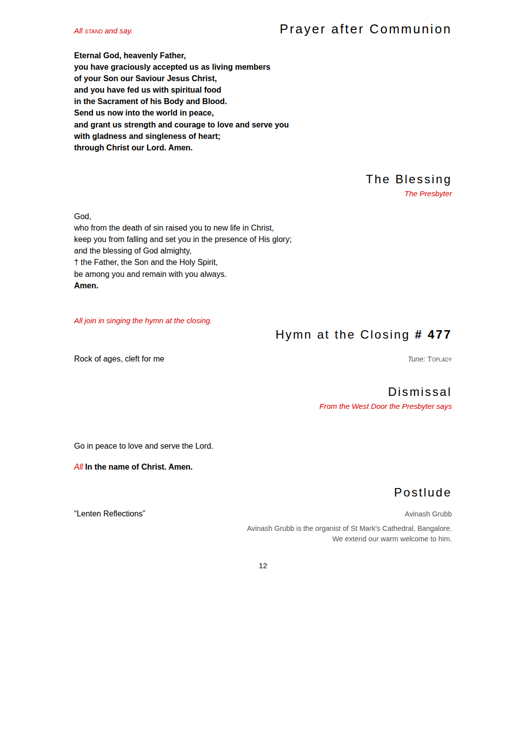All stand and say.
Prayer after Communion
Eternal God, heavenly Father,
you have graciously accepted us as living members
of your Son our Saviour Jesus Christ,
and you have fed us with spiritual food
in the Sacrament of his Body and Blood.
Send us now into the world in peace,
and grant us strength and courage to love and serve you
with gladness and singleness of heart;
through Christ our Lord. Amen.
The Blessing
The Presbyter
God,
who from the death of sin raised you to new life in Christ,
keep you from falling and set you in the presence of His glory;
and the blessing of God almighty,
† the Father, the Son and the Holy Spirit,
be among you and remain with you always.
Amen.
All join in singing the hymn at the closing.
Hymn at the Closing # 477
Rock of ages, cleft for me Tune: Toplady
Dismissal
From the West Door the Presbyter says
Go in peace to love and serve the Lord.
All In the name of Christ. Amen.
Postlude
“Lenten Reflections” Avinash Grubb
Avinash Grubb is the organist of St Mark’s Cathedral, Bangalore.
We extend our warm welcome to him.
12